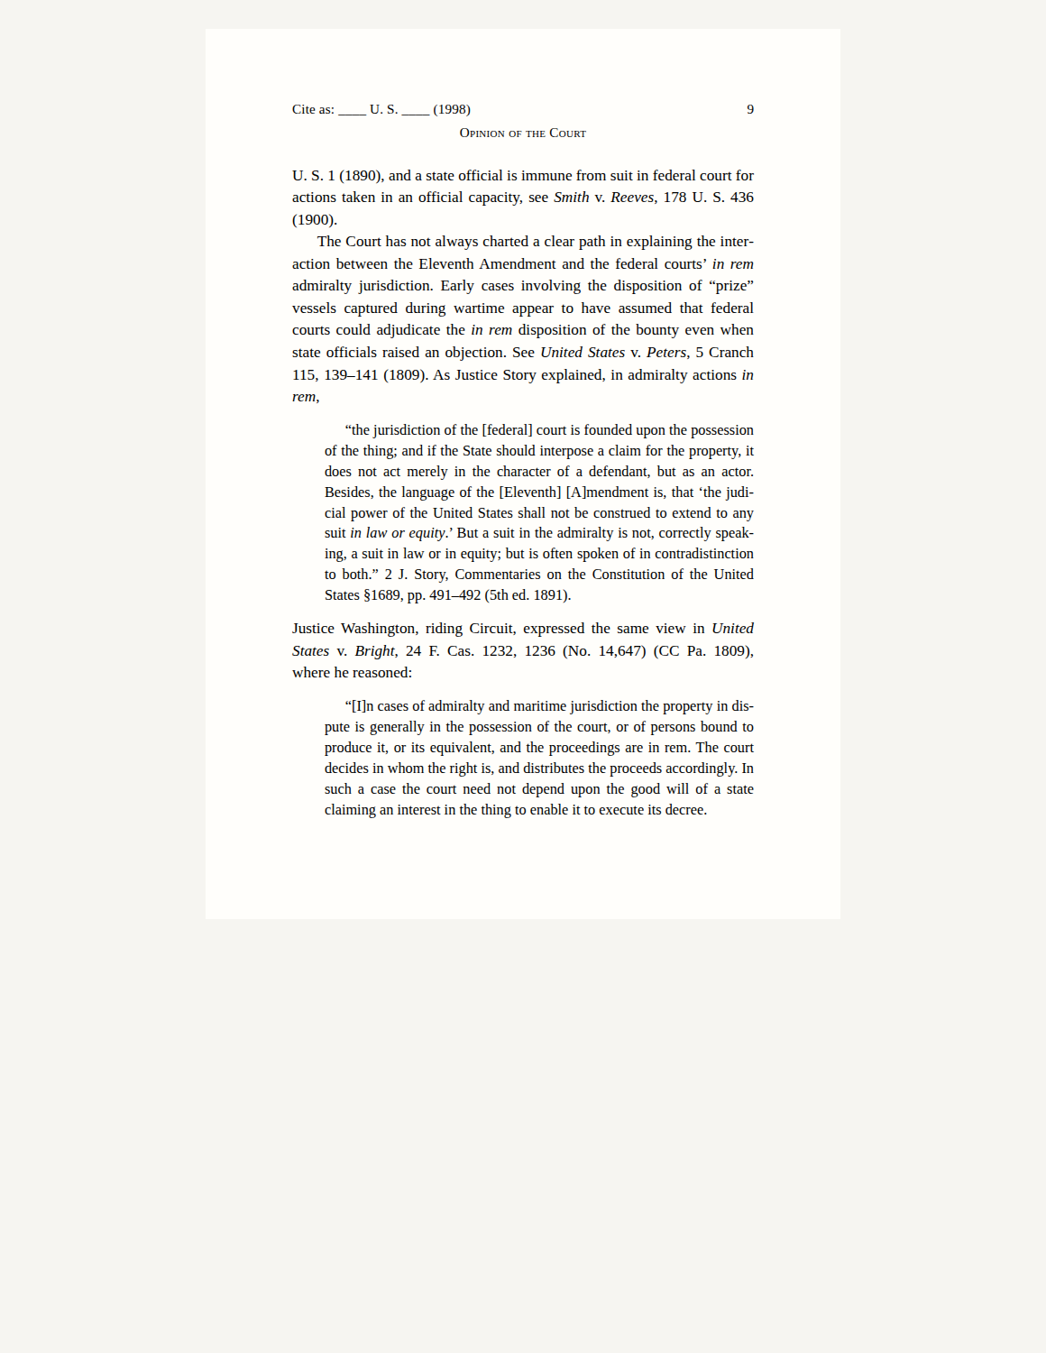Cite as: ____ U. S. ____ (1998) 9
Opinion of the Court
U. S. 1 (1890), and a state official is immune from suit in federal court for actions taken in an official capacity, see Smith v. Reeves, 178 U. S. 436 (1900).
The Court has not always charted a clear path in explaining the interaction between the Eleventh Amendment and the federal courts’ in rem admiralty jurisdiction. Early cases involving the disposition of “prize” vessels captured during wartime appear to have assumed that federal courts could adjudicate the in rem disposition of the bounty even when state officials raised an objection. See United States v. Peters, 5 Cranch 115, 139–141 (1809). As Justice Story explained, in admiralty actions in rem,
“the jurisdiction of the [federal] court is founded upon the possession of the thing; and if the State should interpose a claim for the property, it does not act merely in the character of a defendant, but as an actor. Besides, the language of the [Eleventh] [A]mendment is, that ‘the judicial power of the United States shall not be construed to extend to any suit in law or equity.’ But a suit in the admiralty is not, correctly speaking, a suit in law or in equity; but is often spoken of in contradistinction to both.” 2 J. Story, Commentaries on the Constitution of the United States §1689, pp. 491–492 (5th ed. 1891).
Justice Washington, riding Circuit, expressed the same view in United States v. Bright, 24 F. Cas. 1232, 1236 (No. 14,647) (CC Pa. 1809), where he reasoned:
“[I]n cases of admiralty and maritime jurisdiction the property in dispute is generally in the possession of the court, or of persons bound to produce it, or its equivalent, and the proceedings are in rem. The court decides in whom the right is, and distributes the proceeds accordingly. In such a case the court need not depend upon the good will of a state claiming an interest in the thing to enable it to execute its decree.